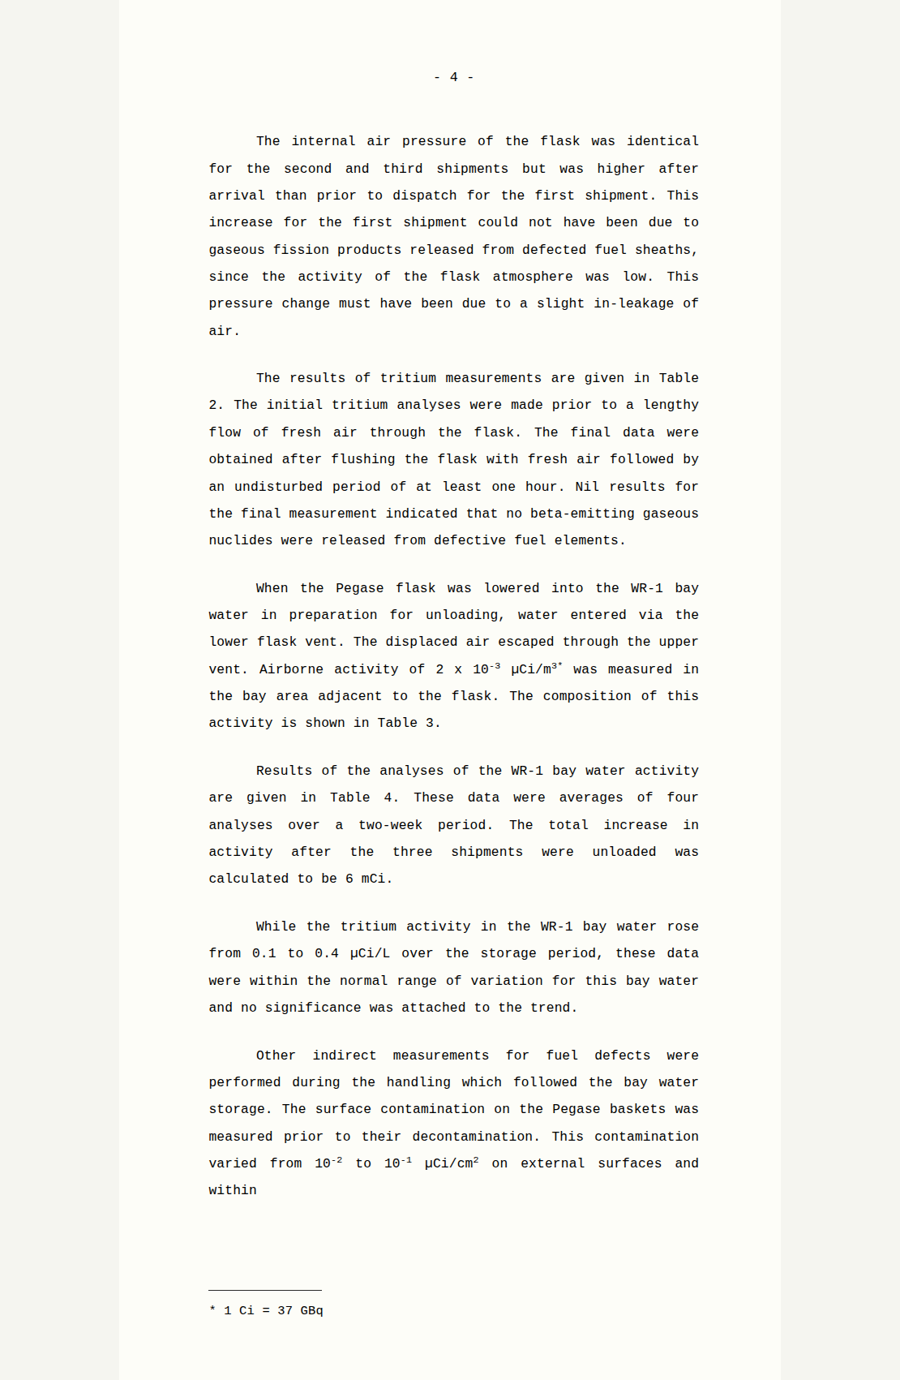- 4 -
The internal air pressure of the flask was identical for the second and third shipments but was higher after arrival than prior to dispatch for the first shipment. This increase for the first shipment could not have been due to gaseous fission products released from defected fuel sheaths, since the activity of the flask atmosphere was low. This pressure change must have been due to a slight in-leakage of air.
The results of tritium measurements are given in Table 2. The initial tritium analyses were made prior to a lengthy flow of fresh air through the flask. The final data were obtained after flushing the flask with fresh air followed by an undisturbed period of at least one hour. Nil results for the final measurement indicated that no beta-emitting gaseous nuclides were released from defective fuel elements.
When the Pegase flask was lowered into the WR-1 bay water in preparation for unloading, water entered via the lower flask vent. The displaced air escaped through the upper vent. Airborne activity of 2 x 10-3 µCi/m3* was measured in the bay area adjacent to the flask. The composition of this activity is shown in Table 3.
Results of the analyses of the WR-1 bay water activity are given in Table 4. These data were averages of four analyses over a two-week period. The total increase in activity after the three shipments were unloaded was calculated to be 6 mCi.
While the tritium activity in the WR-1 bay water rose from 0.1 to 0.4 µCi/L over the storage period, these data were within the normal range of variation for this bay water and no significance was attached to the trend.
Other indirect measurements for fuel defects were performed during the handling which followed the bay water storage. The surface contamination on the Pegase baskets was measured prior to their decontamination. This contamination varied from 10-2 to 10-1 µCi/cm2 on external surfaces and within
* 1 Ci = 37 GBq